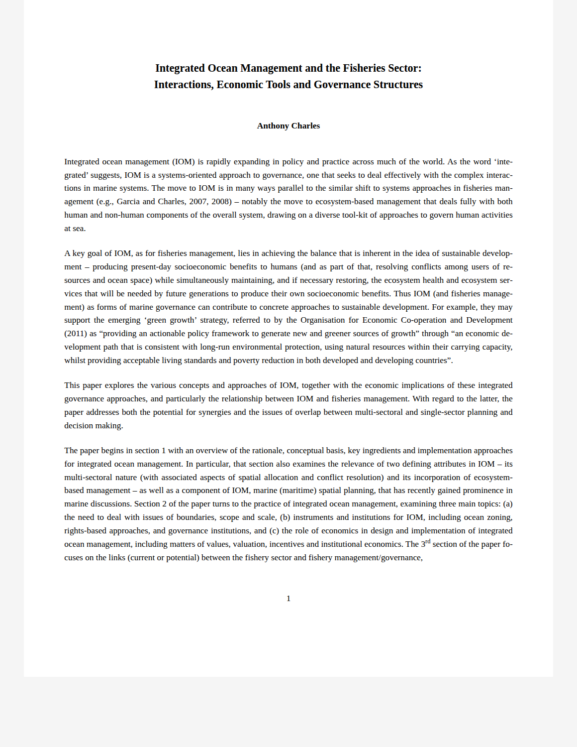Integrated Ocean Management and the Fisheries Sector:
Interactions, Economic Tools and Governance Structures
Anthony Charles
Integrated ocean management (IOM) is rapidly expanding in policy and practice across much of the world. As the word ‘integrated’ suggests, IOM is a systems-oriented approach to governance, one that seeks to deal effectively with the complex interactions in marine systems. The move to IOM is in many ways parallel to the similar shift to systems approaches in fisheries management (e.g., Garcia and Charles, 2007, 2008) – notably the move to ecosystem-based management that deals fully with both human and non-human components of the overall system, drawing on a diverse tool-kit of approaches to govern human activities at sea.
A key goal of IOM, as for fisheries management, lies in achieving the balance that is inherent in the idea of sustainable development – producing present-day socioeconomic benefits to humans (and as part of that, resolving conflicts among users of resources and ocean space) while simultaneously maintaining, and if necessary restoring, the ecosystem health and ecosystem services that will be needed by future generations to produce their own socioeconomic benefits. Thus IOM (and fisheries management) as forms of marine governance can contribute to concrete approaches to sustainable development. For example, they may support the emerging ‘green growth’ strategy, referred to by the Organisation for Economic Co-operation and Development (2011) as “providing an actionable policy framework to generate new and greener sources of growth” through “an economic development path that is consistent with long-run environmental protection, using natural resources within their carrying capacity, whilst providing acceptable living standards and poverty reduction in both developed and developing countries”.
This paper explores the various concepts and approaches of IOM, together with the economic implications of these integrated governance approaches, and particularly the relationship between IOM and fisheries management. With regard to the latter, the paper addresses both the potential for synergies and the issues of overlap between multi-sectoral and single-sector planning and decision making.
The paper begins in section 1 with an overview of the rationale, conceptual basis, key ingredients and implementation approaches for integrated ocean management. In particular, that section also examines the relevance of two defining attributes in IOM – its multi-sectoral nature (with associated aspects of spatial allocation and conflict resolution) and its incorporation of ecosystem-based management – as well as a component of IOM, marine (maritime) spatial planning, that has recently gained prominence in marine discussions. Section 2 of the paper turns to the practice of integrated ocean management, examining three main topics: (a) the need to deal with issues of boundaries, scope and scale, (b) instruments and institutions for IOM, including ocean zoning, rights-based approaches, and governance institutions, and (c) the role of economics in design and implementation of integrated ocean management, including matters of values, valuation, incentives and institutional economics. The 3rd section of the paper focuses on the links (current or potential) between the fishery sector and fishery management/governance,
1